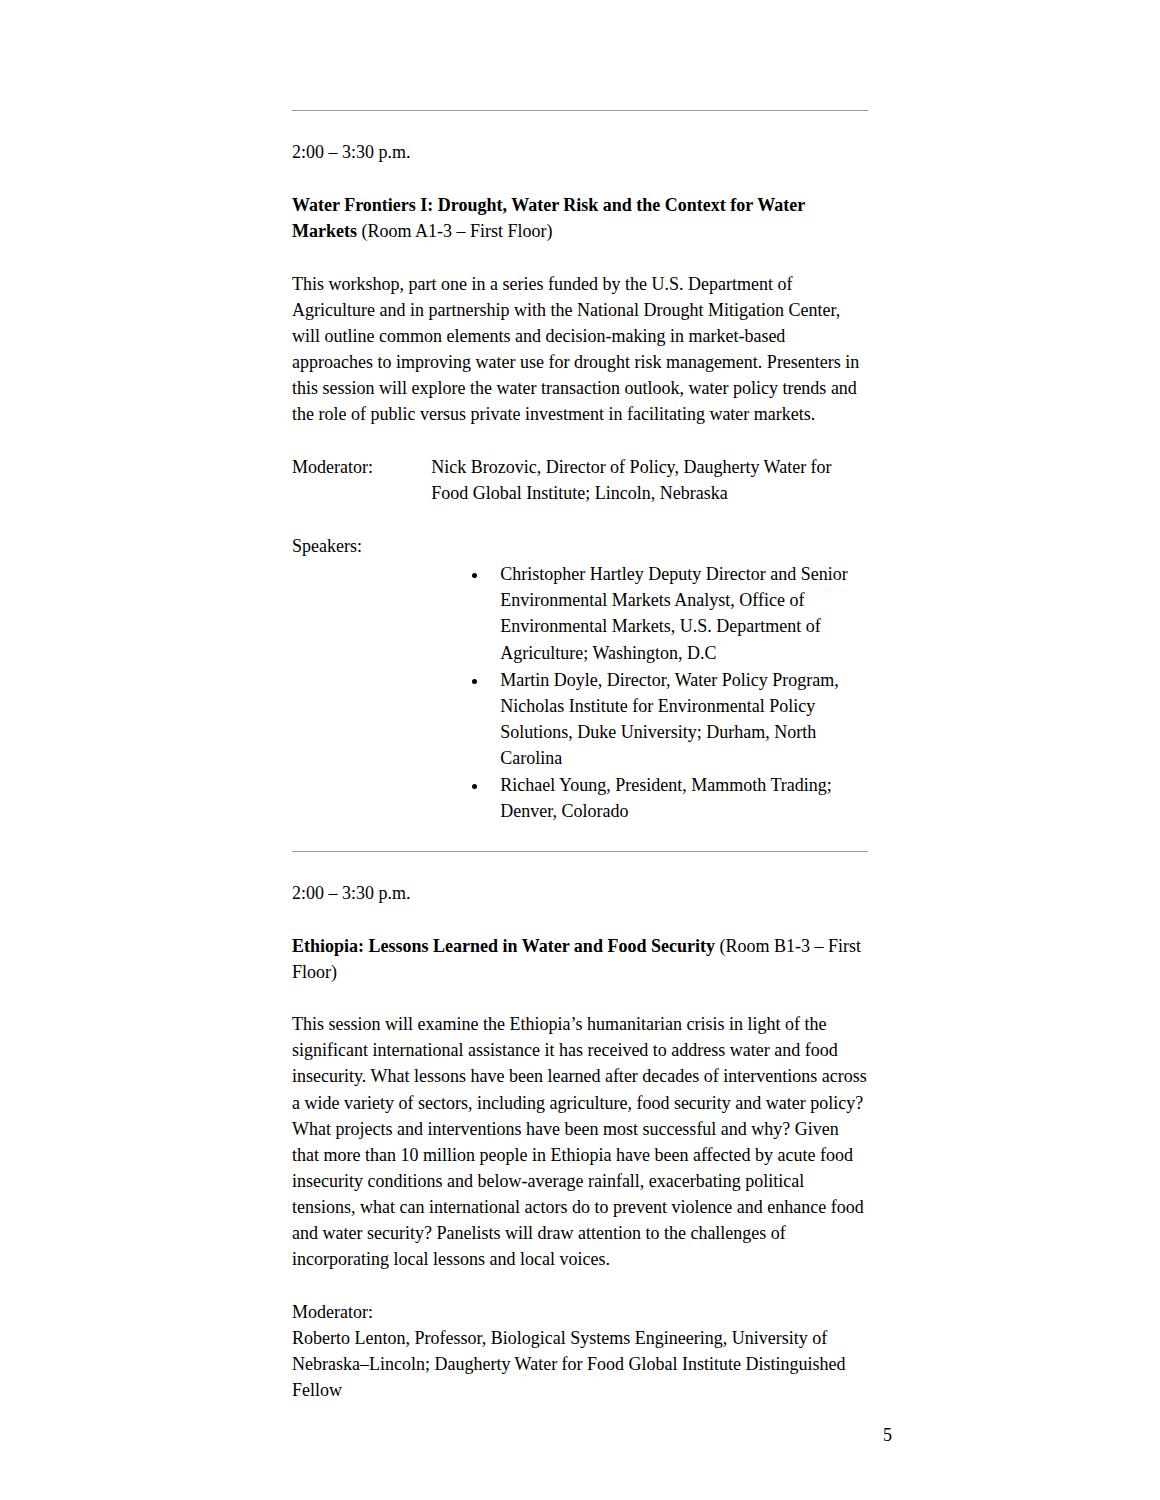2:00 – 3:30 p.m.
Water Frontiers I: Drought, Water Risk and the Context for Water Markets (Room A1-3 – First Floor)
This workshop, part one in a series funded by the U.S. Department of Agriculture and in partnership with the National Drought Mitigation Center, will outline common elements and decision-making in market-based approaches to improving water use for drought risk management. Presenters in this session will explore the water transaction outlook, water policy trends and the role of public versus private investment in facilitating water markets.
| Moderator: | Nick Brozovic, Director of Policy, Daugherty Water for Food Global Institute; Lincoln, Nebraska |
Speakers:
Christopher Hartley Deputy Director and Senior Environmental Markets Analyst, Office of Environmental Markets, U.S. Department of Agriculture; Washington, D.C
Martin Doyle, Director, Water Policy Program, Nicholas Institute for Environmental Policy Solutions, Duke University; Durham, North Carolina
Richael Young, President, Mammoth Trading; Denver, Colorado
2:00 – 3:30 p.m.
Ethiopia: Lessons Learned in Water and Food Security (Room B1-3 – First Floor)
This session will examine the Ethiopia’s humanitarian crisis in light of the significant international assistance it has received to address water and food insecurity. What lessons have been learned after decades of interventions across a wide variety of sectors, including agriculture, food security and water policy? What projects and interventions have been most successful and why? Given that more than 10 million people in Ethiopia have been affected by acute food insecurity conditions and below-average rainfall, exacerbating political tensions, what can international actors do to prevent violence and enhance food and water security? Panelists will draw attention to the challenges of incorporating local lessons and local voices.
Moderator:
Roberto Lenton, Professor, Biological Systems Engineering, University of Nebraska–Lincoln; Daugherty Water for Food Global Institute Distinguished Fellow
5